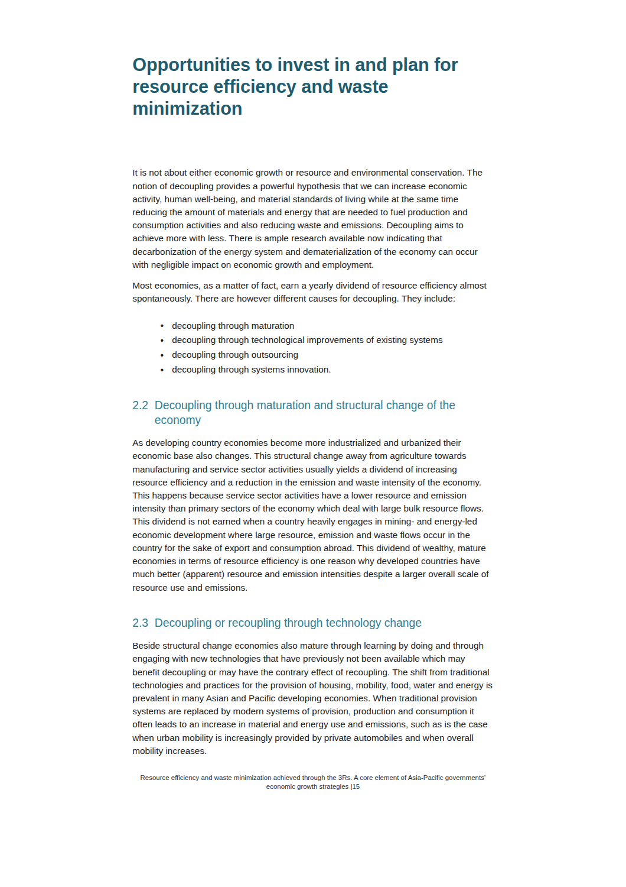Opportunities to invest in and plan for resource efficiency and waste minimization
It is not about either economic growth or resource and environmental conservation. The notion of decoupling provides a powerful hypothesis that we can increase economic activity, human well-being, and material standards of living while at the same time reducing the amount of materials and energy that are needed to fuel production and consumption activities and also reducing waste and emissions. Decoupling aims to achieve more with less. There is ample research available now indicating that decarbonization of the energy system and dematerialization of the economy can occur with negligible impact on economic growth and employment.
Most economies, as a matter of fact, earn a yearly dividend of resource efficiency almost spontaneously. There are however different causes for decoupling. They include:
decoupling through maturation
decoupling through technological improvements of existing systems
decoupling through outsourcing
decoupling through systems innovation.
2.2 Decoupling through maturation and structural change of the economy
As developing country economies become more industrialized and urbanized their economic base also changes. This structural change away from agriculture towards manufacturing and service sector activities usually yields a dividend of increasing resource efficiency and a reduction in the emission and waste intensity of the economy. This happens because service sector activities have a lower resource and emission intensity than primary sectors of the economy which deal with large bulk resource flows. This dividend is not earned when a country heavily engages in mining- and energy-led economic development where large resource, emission and waste flows occur in the country for the sake of export and consumption abroad. This dividend of wealthy, mature economies in terms of resource efficiency is one reason why developed countries have much better (apparent) resource and emission intensities despite a larger overall scale of resource use and emissions.
2.3 Decoupling or recoupling through technology change
Beside structural change economies also mature through learning by doing and through engaging with new technologies that have previously not been available which may benefit decoupling or may have the contrary effect of recoupling. The shift from traditional technologies and practices for the provision of housing, mobility, food, water and energy is prevalent in many Asian and Pacific developing economies. When traditional provision systems are replaced by modern systems of provision, production and consumption it often leads to an increase in material and energy use and emissions, such as is the case when urban mobility is increasingly provided by private automobiles and when overall mobility increases.
Resource efficiency and waste minimization achieved through the 3Rs. A core element of Asia-Pacific governments’ economic growth strategies |15